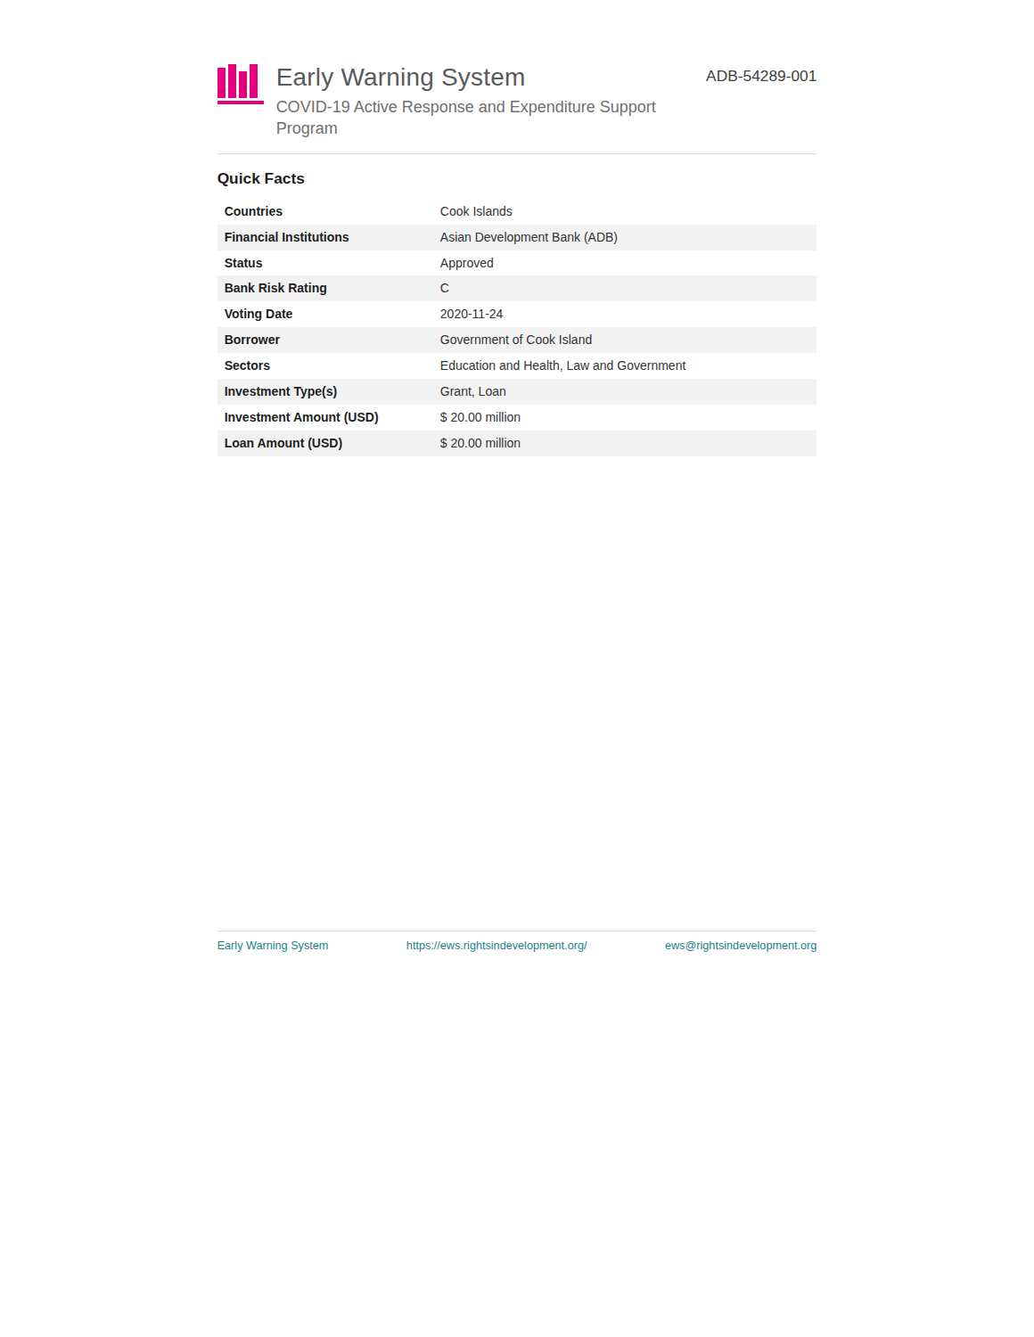Early Warning System
COVID-19 Active Response and Expenditure Support Program
ADB-54289-001
Quick Facts
| Countries | Cook Islands |
| Financial Institutions | Asian Development Bank (ADB) |
| Status | Approved |
| Bank Risk Rating | C |
| Voting Date | 2020-11-24 |
| Borrower | Government of Cook Island |
| Sectors | Education and Health, Law and Government |
| Investment Type(s) | Grant, Loan |
| Investment Amount (USD) | $ 20.00 million |
| Loan Amount (USD) | $ 20.00 million |
Early Warning System
https://ews.rightsindevelopment.org/
ews@rightsindevelopment.org